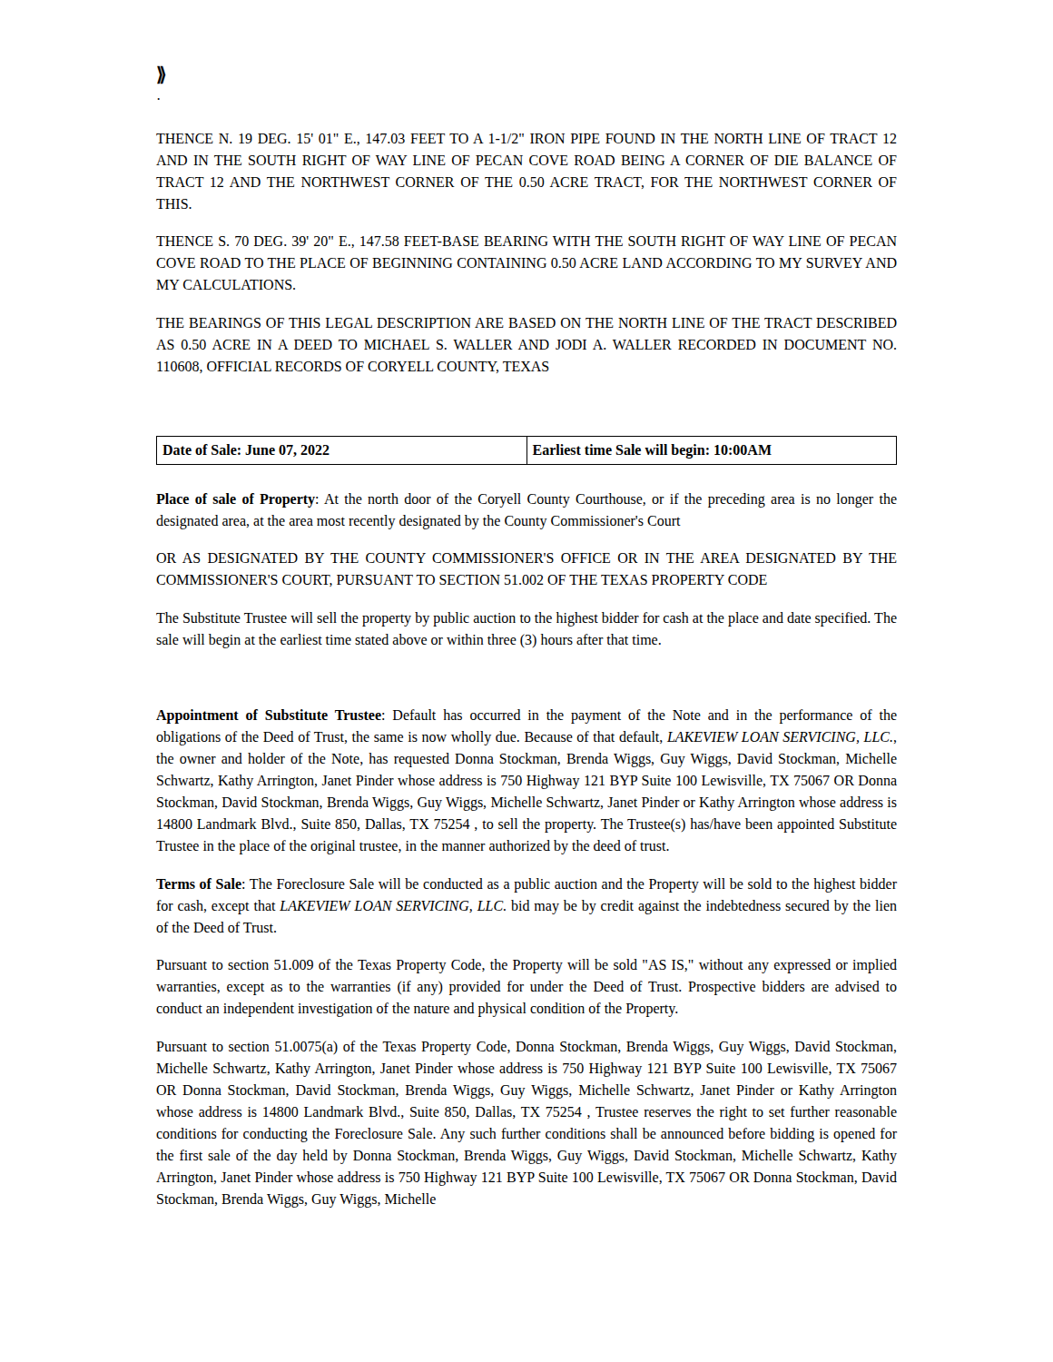⟫
·
THENCE N. 19 DEG. 15' 01" E., 147.03 FEET TO A 1-1/2" IRON PIPE FOUND IN THE NORTH LINE OF TRACT 12 AND IN THE SOUTH RIGHT OF WAY LINE OF PECAN COVE ROAD BEING A CORNER OF DIE BALANCE OF TRACT 12 AND THE NORTHWEST CORNER OF THE 0.50 ACRE TRACT, FOR THE NORTHWEST CORNER OF THIS.
THENCE S. 70 DEG. 39' 20" E., 147.58 FEET-BASE BEARING WITH THE SOUTH RIGHT OF WAY LINE OF PECAN COVE ROAD TO THE PLACE OF BEGINNING CONTAINING 0.50 ACRE LAND ACCORDING TO MY SURVEY AND MY CALCULATIONS.
THE BEARINGS OF THIS LEGAL DESCRIPTION ARE BASED ON THE NORTH LINE OF THE TRACT DESCRIBED AS 0.50 ACRE IN A DEED TO MICHAEL S. WALLER AND JODI A. WALLER RECORDED IN DOCUMENT NO. 110608, OFFICIAL RECORDS OF CORYELL COUNTY, TEXAS
| Date of Sale: June 07, 2022 | Earliest time Sale will begin: 10:00AM |
Place of sale of Property: At the north door of the Coryell County Courthouse, or if the preceding area is no longer the designated area, at the area most recently designated by the County Commissioner's Court
OR AS DESIGNATED BY THE COUNTY COMMISSIONER'S OFFICE OR IN THE AREA DESIGNATED BY THE COMMISSIONER'S COURT, PURSUANT TO SECTION 51.002 OF THE TEXAS PROPERTY CODE
The Substitute Trustee will sell the property by public auction to the highest bidder for cash at the place and date specified. The sale will begin at the earliest time stated above or within three (3) hours after that time.
Appointment of Substitute Trustee: Default has occurred in the payment of the Note and in the performance of the obligations of the Deed of Trust, the same is now wholly due. Because of that default, LAKEVIEW LOAN SERVICING, LLC., the owner and holder of the Note, has requested Donna Stockman, Brenda Wiggs, Guy Wiggs, David Stockman, Michelle Schwartz, Kathy Arrington, Janet Pinder whose address is 750 Highway 121 BYP Suite 100 Lewisville, TX 75067 OR Donna Stockman, David Stockman, Brenda Wiggs, Guy Wiggs, Michelle Schwartz, Janet Pinder or Kathy Arrington whose address is 14800 Landmark Blvd., Suite 850, Dallas, TX 75254 , to sell the property. The Trustee(s) has/have been appointed Substitute Trustee in the place of the original trustee, in the manner authorized by the deed of trust.
Terms of Sale: The Foreclosure Sale will be conducted as a public auction and the Property will be sold to the highest bidder for cash, except that LAKEVIEW LOAN SERVICING, LLC. bid may be by credit against the indebtedness secured by the lien of the Deed of Trust.
Pursuant to section 51.009 of the Texas Property Code, the Property will be sold "AS IS," without any expressed or implied warranties, except as to the warranties (if any) provided for under the Deed of Trust. Prospective bidders are advised to conduct an independent investigation of the nature and physical condition of the Property.
Pursuant to section 51.0075(a) of the Texas Property Code, Donna Stockman, Brenda Wiggs, Guy Wiggs, David Stockman, Michelle Schwartz, Kathy Arrington, Janet Pinder whose address is 750 Highway 121 BYP Suite 100 Lewisville, TX 75067 OR Donna Stockman, David Stockman, Brenda Wiggs, Guy Wiggs, Michelle Schwartz, Janet Pinder or Kathy Arrington whose address is 14800 Landmark Blvd., Suite 850, Dallas, TX 75254 , Trustee reserves the right to set further reasonable conditions for conducting the Foreclosure Sale. Any such further conditions shall be announced before bidding is opened for the first sale of the day held by Donna Stockman, Brenda Wiggs, Guy Wiggs, David Stockman, Michelle Schwartz, Kathy Arrington, Janet Pinder whose address is 750 Highway 121 BYP Suite 100 Lewisville, TX 75067 OR Donna Stockman, David Stockman, Brenda Wiggs, Guy Wiggs, Michelle